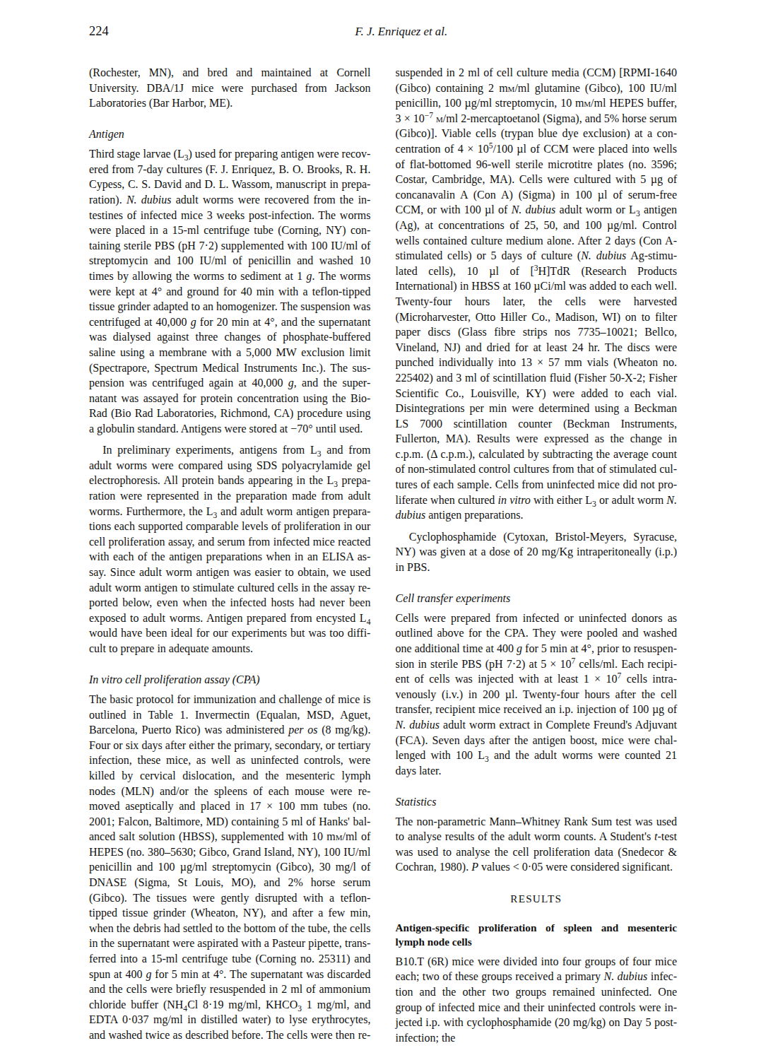224 F. J. Enriquez et al.
(Rochester, MN), and bred and maintained at Cornell University. DBA/1J mice were purchased from Jackson Laboratories (Bar Harbor, ME).
Antigen
Third stage larvae (L3) used for preparing antigen were recovered from 7-day cultures (F. J. Enriquez, B. O. Brooks, R. H. Cypess, C. S. David and D. L. Wassom, manuscript in preparation). N. dubius adult worms were recovered from the intestines of infected mice 3 weeks post-infection. The worms were placed in a 15-ml centrifuge tube (Corning, NY) containing sterile PBS (pH 7·2) supplemented with 100 IU/ml of streptomycin and 100 IU/ml of penicillin and washed 10 times by allowing the worms to sediment at 1 g. The worms were kept at 4° and ground for 40 min with a teflon-tipped tissue grinder adapted to an homogenizer. The suspension was centrifuged at 40,000 g for 20 min at 4°, and the supernatant was dialysed against three changes of phosphate-buffered saline using a membrane with a 5,000 MW exclusion limit (Spectrapore, Spectrum Medical Instruments Inc.). The suspension was centrifuged again at 40,000 g, and the supernatant was assayed for protein concentration using the Bio-Rad (Bio Rad Laboratories, Richmond, CA) procedure using a globulin standard. Antigens were stored at −70° until used.
In preliminary experiments, antigens from L3 and from adult worms were compared using SDS polyacrylamide gel electrophoresis. All protein bands appearing in the L3 preparation were represented in the preparation made from adult worms. Furthermore, the L3 and adult worm antigen preparations each supported comparable levels of proliferation in our cell proliferation assay, and serum from infected mice reacted with each of the antigen preparations when in an ELISA assay. Since adult worm antigen was easier to obtain, we used adult worm antigen to stimulate cultured cells in the assay reported below, even when the infected hosts had never been exposed to adult worms. Antigen prepared from encysted L4 would have been ideal for our experiments but was too difficult to prepare in adequate amounts.
In vitro cell proliferation assay (CPA)
The basic protocol for immunization and challenge of mice is outlined in Table 1. Invermectin (Equalan, MSD, Aguet, Barcelona, Puerto Rico) was administered per os (8 mg/kg). Four or six days after either the primary, secondary, or tertiary infection, these mice, as well as uninfected controls, were killed by cervical dislocation, and the mesenteric lymph nodes (MLN) and/or the spleens of each mouse were removed aseptically and placed in 17 × 100 mm tubes (no. 2001; Falcon, Baltimore, MD) containing 5 ml of Hanks' balanced salt solution (HBSS), supplemented with 10 mm/ml of HEPES (no. 380–5630; Gibco, Grand Island, NY), 100 IU/ml penicillin and 100 µg/ml streptomycin (Gibco), 30 mg/l of DNASE (Sigma, St Louis, MO), and 2% horse serum (Gibco). The tissues were gently disrupted with a teflon-tipped tissue grinder (Wheaton, NY), and after a few min, when the debris had settled to the bottom of the tube, the cells in the supernatant were aspirated with a Pasteur pipette, transferred into a 15-ml centrifuge tube (Corning no. 25311) and spun at 400 g for 5 min at 4°. The supernatant was discarded and the cells were briefly resuspended in 2 ml of ammonium chloride buffer (NH4Cl 8·19 mg/ml, KHCO3 1 mg/ml, and EDTA 0·037 mg/ml in distilled water) to lyse erythrocytes, and washed twice as described before. The cells were then resuspended in 2 ml of cell culture media (CCM) [RPMI-1640 (Gibco) containing 2 mm/ml glutamine (Gibco), 100 IU/ml penicillin, 100 µg/ml streptomycin, 10 mm/ml HEPES buffer, 3 × 10−7 m/ml 2-mercaptoetanol (Sigma), and 5% horse serum (Gibco)]. Viable cells (trypan blue dye exclusion) at a concentration of 4 × 105/100 µl of CCM were placed into wells of flat-bottomed 96-well sterile microtitre plates (no. 3596; Costar, Cambridge, MA). Cells were cultured with 5 µg of concanavalin A (Con A) (Sigma) in 100 µl of serum-free CCM, or with 100 µl of N. dubius adult worm or L3 antigen (Ag), at concentrations of 25, 50, and 100 µg/ml. Control wells contained culture medium alone. After 2 days (Con A-stimulated cells) or 5 days of culture (N. dubius Ag-stimulated cells), 10 µl of [3H]TdR (Research Products International) in HBSS at 160 µCi/ml was added to each well. Twenty-four hours later, the cells were harvested (Microharvester, Otto Hiller Co., Madison, WI) on to filter paper discs (Glass fibre strips nos 7735–10021; Bellco, Vineland, NJ) and dried for at least 24 hr. The discs were punched individually into 13 × 57 mm vials (Wheaton no. 225402) and 3 ml of scintillation fluid (Fisher 50-X-2; Fisher Scientific Co., Louisville, KY) were added to each vial. Disintegrations per min were determined using a Beckman LS 7000 scintillation counter (Beckman Instruments, Fullerton, MA). Results were expressed as the change in c.p.m. (Δ c.p.m.), calculated by subtracting the average count of non-stimulated control cultures from that of stimulated cultures of each sample. Cells from uninfected mice did not proliferate when cultured in vitro with either L3 or adult worm N. dubius antigen preparations.
Cyclophosphamide (Cytoxan, Bristol-Meyers, Syracuse, NY) was given at a dose of 20 mg/Kg intraperitoneally (i.p.) in PBS.
Cell transfer experiments
Cells were prepared from infected or uninfected donors as outlined above for the CPA. They were pooled and washed one additional time at 400 g for 5 min at 4°, prior to resuspension in sterile PBS (pH 7·2) at 5 × 107 cells/ml. Each recipient of cells was injected with at least 1 × 107 cells intravenously (i.v.) in 200 µl. Twenty-four hours after the cell transfer, recipient mice received an i.p. injection of 100 µg of N. dubius adult worm extract in Complete Freund's Adjuvant (FCA). Seven days after the antigen boost, mice were challenged with 100 L3 and the adult worms were counted 21 days later.
Statistics
The non-parametric Mann–Whitney Rank Sum test was used to analyse results of the adult worm counts. A Student's t-test was used to analyse the cell proliferation data (Snedecor & Cochran, 1980). P values < 0·05 were considered significant.
Results
Antigen-specific proliferation of spleen and mesenteric lymph node cells
B10.T (6R) mice were divided into four groups of four mice each; two of these groups received a primary N. dubius infection and the other two groups remained uninfected. One group of infected mice and their uninfected controls were injected i.p. with cyclophosphamide (20 mg/kg) on Day 5 post-infection; the